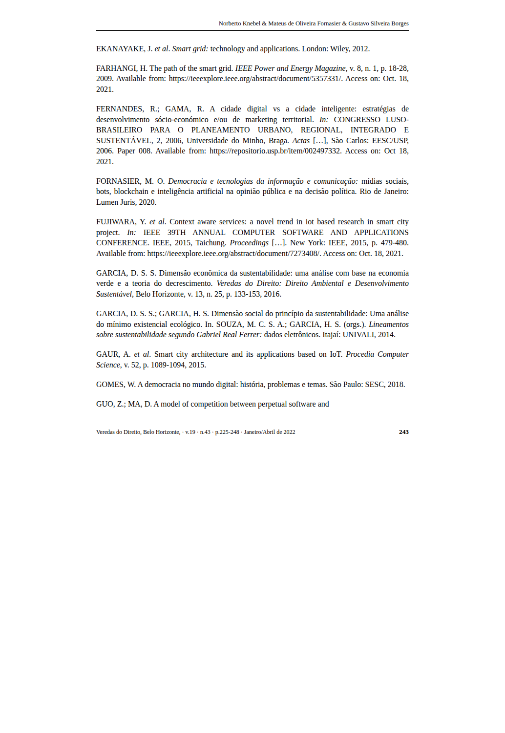Norberto Knebel & Mateus de Oliveira Fornasier & Gustavo Silveira Borges
EKANAYAKE, J. et al. Smart grid: technology and applications. London: Wiley, 2012.
FARHANGI, H. The path of the smart grid. IEEE Power and Energy Magazine, v. 8, n. 1, p. 18-28, 2009. Available from: https://ieeexplore.ieee.org/abstract/document/5357331/. Access on: Oct. 18, 2021.
FERNANDES, R.; GAMA, R. A cidade digital vs a cidade inteligente: estratégias de desenvolvimento sócio-económico e/ou de marketing territorial. In: CONGRESSO LUSO-BRASILEIRO PARA O PLANEAMENTO URBANO, REGIONAL, INTEGRADO E SUSTENTÁVEL, 2, 2006, Universidade do Minho, Braga. Actas […], São Carlos: EESC/USP, 2006. Paper 008. Available from: https://repositorio.usp.br/item/002497332. Access on: Oct 18, 2021.
FORNASIER, M. O. Democracia e tecnologias da informação e comunicação: mídias sociais, bots, blockchain e inteligência artificial na opinião pública e na decisão política. Rio de Janeiro: Lumen Juris, 2020.
FUJIWARA, Y. et al. Context aware services: a novel trend in iot based research in smart city project. In: IEEE 39TH ANNUAL COMPUTER SOFTWARE AND APPLICATIONS CONFERENCE. IEEE, 2015, Taichung. Proceedings […]. New York: IEEE, 2015, p. 479-480. Available from: https://ieeexplore.ieee.org/abstract/document/7273408/. Access on: Oct. 18, 2021.
GARCIA, D. S. S. Dimensão econômica da sustentabilidade: uma análise com base na economia verde e a teoria do decrescimento. Veredas do Direito: Direito Ambiental e Desenvolvimento Sustentável, Belo Horizonte, v. 13, n. 25, p. 133-153, 2016.
GARCIA, D. S. S.; GARCIA, H. S. Dimensão social do princípio da sustentabilidade: Uma análise do mínimo existencial ecológico. In. SOUZA, M. C. S. A.; GARCIA, H. S. (orgs.). Lineamentos sobre sustentabilidade segundo Gabriel Real Ferrer: dados eletrônicos. Itajaí: UNIVALI, 2014.
GAUR, A. et al. Smart city architecture and its applications based on IoT. Procedia Computer Science, v. 52, p. 1089-1094, 2015.
GOMES, W. A democracia no mundo digital: história, problemas e temas. São Paulo: SESC, 2018.
GUO, Z.; MA, D. A model of competition between perpetual software and
Veredas do Direito, Belo Horizonte, · v.19 · n.43 · p.225-248 · Janeiro/Abril de 2022 243